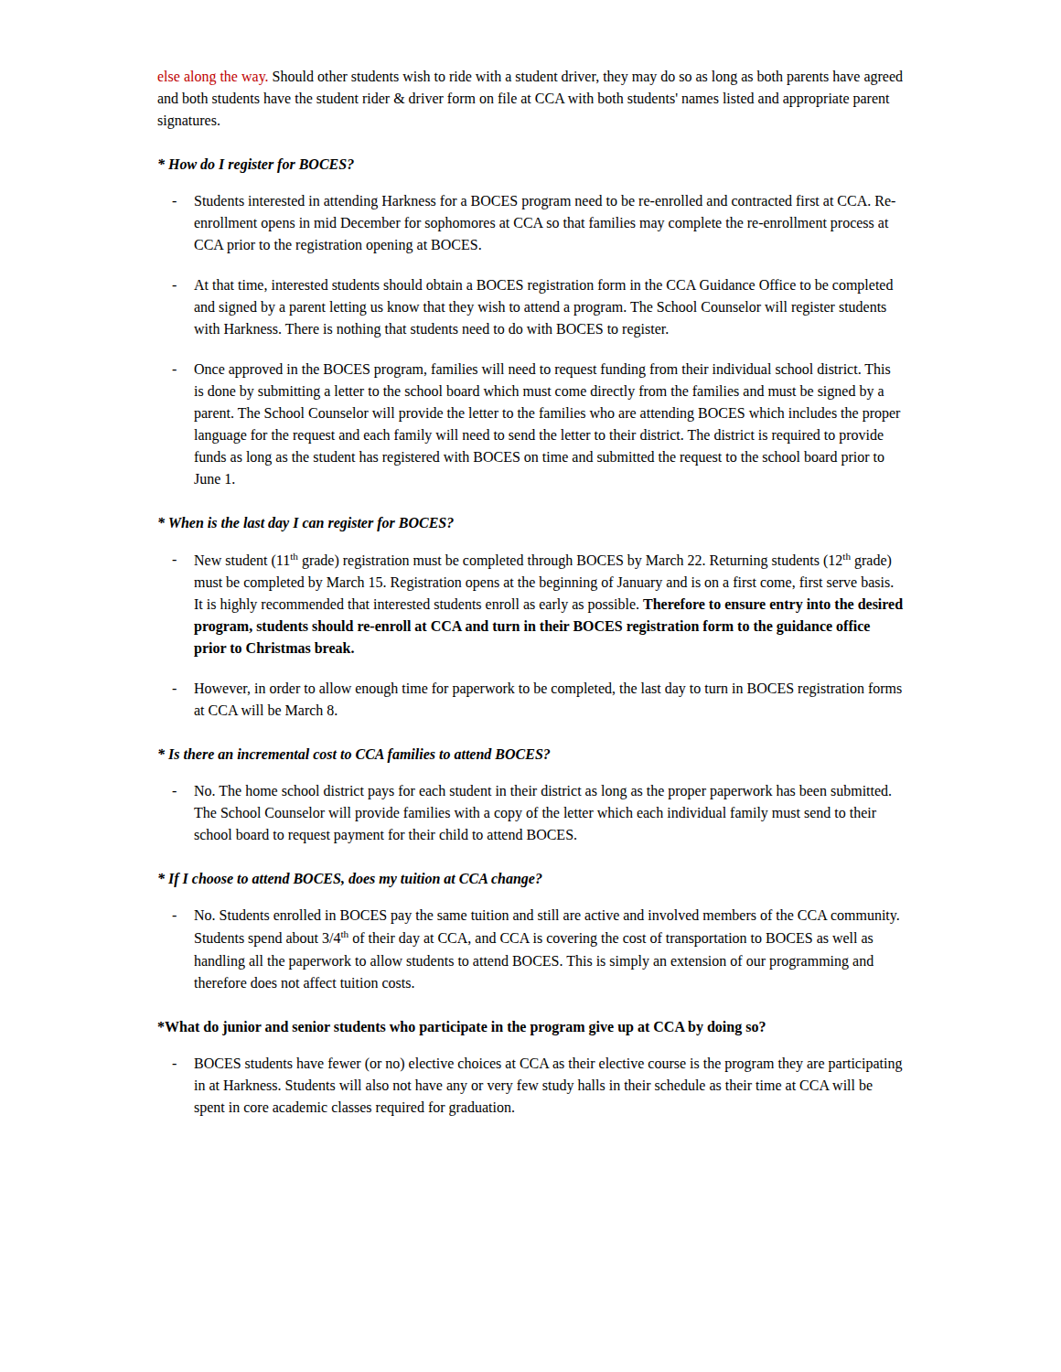else along the way. Should other students wish to ride with a student driver, they may do so as long as both parents have agreed and both students have the student rider & driver form on file at CCA with both students' names listed and appropriate parent signatures.
* How do I register for BOCES?
Students interested in attending Harkness for a BOCES program need to be re-enrolled and contracted first at CCA. Re-enrollment opens in mid December for sophomores at CCA so that families may complete the re-enrollment process at CCA prior to the registration opening at BOCES.
At that time, interested students should obtain a BOCES registration form in the CCA Guidance Office to be completed and signed by a parent letting us know that they wish to attend a program. The School Counselor will register students with Harkness. There is nothing that students need to do with BOCES to register.
Once approved in the BOCES program, families will need to request funding from their individual school district. This is done by submitting a letter to the school board which must come directly from the families and must be signed by a parent. The School Counselor will provide the letter to the families who are attending BOCES which includes the proper language for the request and each family will need to send the letter to their district. The district is required to provide funds as long as the student has registered with BOCES on time and submitted the request to the school board prior to June 1.
* When is the last day I can register for BOCES?
New student (11th grade) registration must be completed through BOCES by March 22. Returning students (12th grade) must be completed by March 15. Registration opens at the beginning of January and is on a first come, first serve basis. It is highly recommended that interested students enroll as early as possible. Therefore to ensure entry into the desired program, students should re-enroll at CCA and turn in their BOCES registration form to the guidance office prior to Christmas break.
However, in order to allow enough time for paperwork to be completed, the last day to turn in BOCES registration forms at CCA will be March 8.
* Is there an incremental cost to CCA families to attend BOCES?
No. The home school district pays for each student in their district as long as the proper paperwork has been submitted. The School Counselor will provide families with a copy of the letter which each individual family must send to their school board to request payment for their child to attend BOCES.
* If I choose to attend BOCES, does my tuition at CCA change?
No. Students enrolled in BOCES pay the same tuition and still are active and involved members of the CCA community. Students spend about 3/4th of their day at CCA, and CCA is covering the cost of transportation to BOCES as well as handling all the paperwork to allow students to attend BOCES. This is simply an extension of our programming and therefore does not affect tuition costs.
*What do junior and senior students who participate in the program give up at CCA by doing so?
BOCES students have fewer (or no) elective choices at CCA as their elective course is the program they are participating in at Harkness. Students will also not have any or very few study halls in their schedule as their time at CCA will be spent in core academic classes required for graduation.